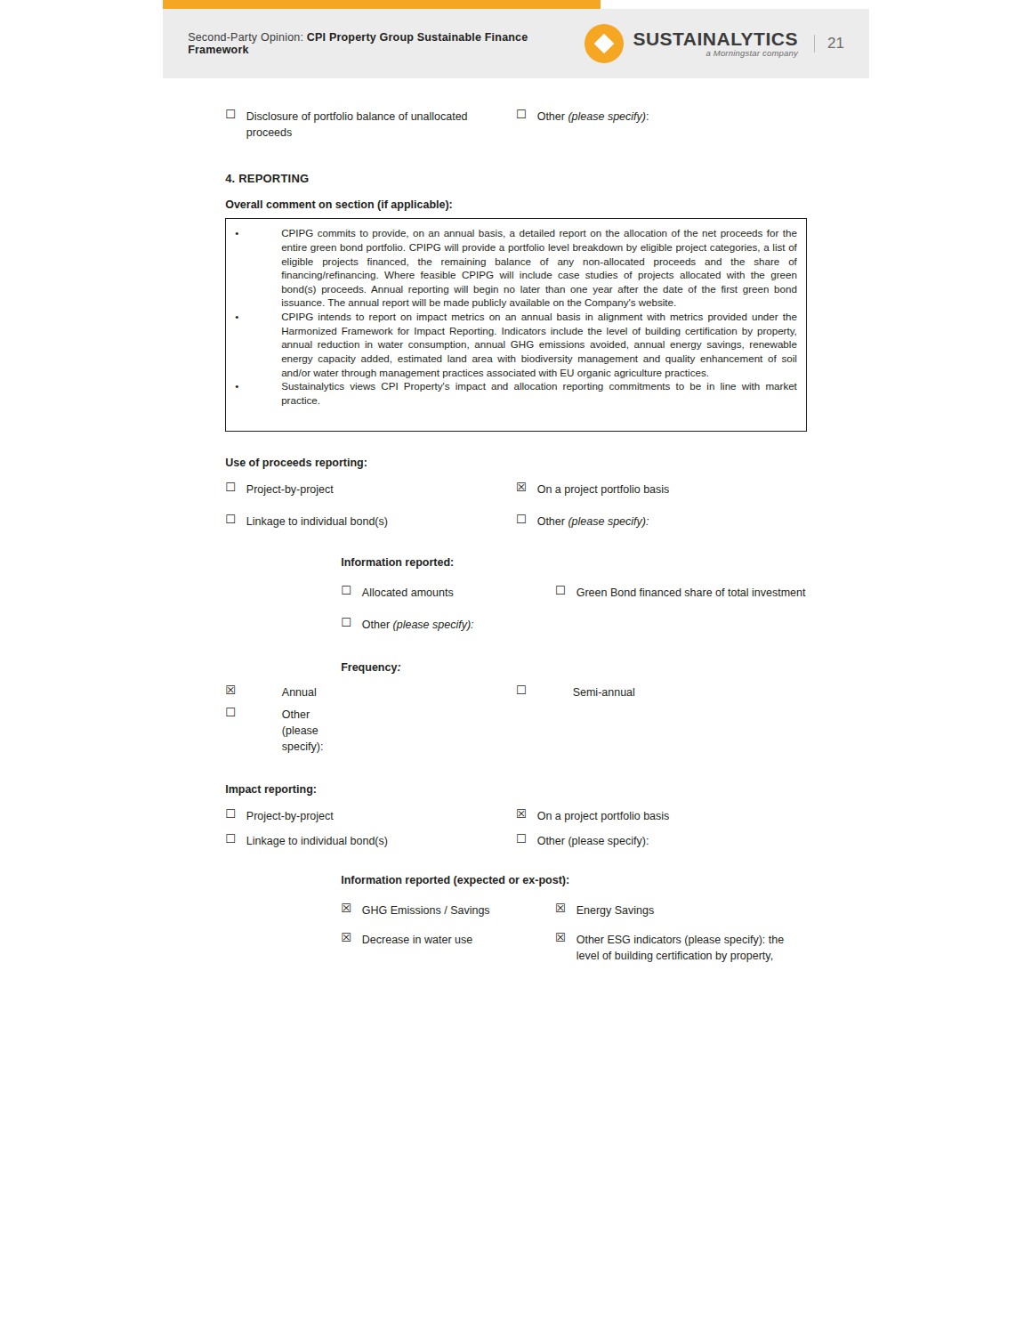Second-Party Opinion: CPI Property Group Sustainable Finance Framework
SUSTAINALYTICS
a Morningstar company
21
☐ Disclosure of portfolio balance of unallocated proceeds
☐ Other (please specify):
4. REPORTING
Overall comment on section (if applicable):
•
CPIPG commits to provide, on an annual basis, a detailed report on the allocation of the net proceeds for the entire green bond portfolio. CPIPG will provide a portfolio level breakdown by eligible project categories, a list of eligible projects financed, the remaining balance of any non-allocated proceeds and the share of financing/refinancing. Where feasible CPIPG will include case studies of projects allocated with the green bond(s) proceeds. Annual reporting will begin no later than one year after the date of the first green bond issuance. The annual report will be made publicly available on the Company's website.
•
CPIPG intends to report on impact metrics on an annual basis in alignment with metrics provided under the Harmonized Framework for Impact Reporting. Indicators include the level of building certification by property, annual reduction in water consumption, annual GHG emissions avoided, annual energy savings, renewable energy capacity added, estimated land area with biodiversity management and quality enhancement of soil and/or water through management practices associated with EU organic agriculture practices.
•
Sustainalytics views CPI Property's impact and allocation reporting commitments to be in line with market practice.
Use of proceeds reporting:
☐ Project-by-project
☒ On a project portfolio basis
☐ Linkage to individual bond(s)
☐ Other (please specify):
Information reported:
☐ Allocated amounts
☐ Green Bond financed share of total investment
☐ Other (please specify):
Frequency:
☒ Annual
☐ Semi-annual
☐ Other (please specify):
Impact reporting:
☐ Project-by-project
☒ On a project portfolio basis
☐ Linkage to individual bond(s)
☐ Other (please specify):
Information reported (expected or ex-post):
☒ GHG Emissions / Savings
☒ Energy Savings
☒ Decrease in water use
☒ Other ESG indicators (please specify): the level of building certification by property,